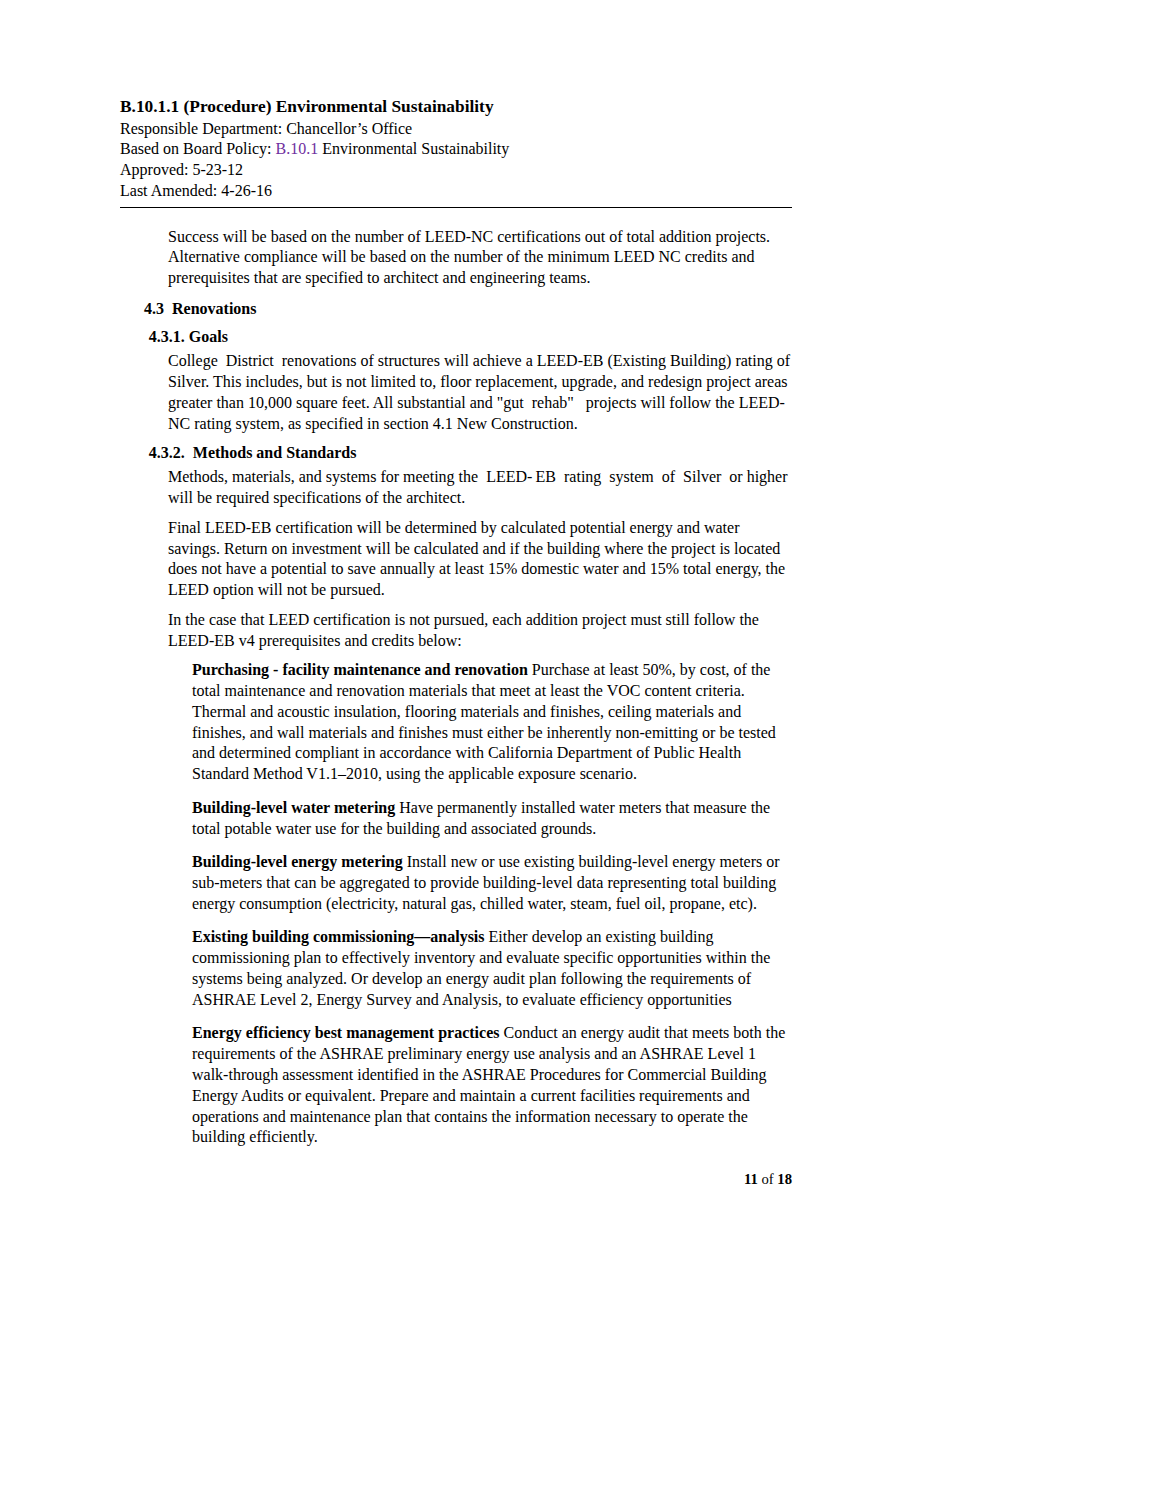B.10.1.1 (Procedure) Environmental Sustainability
Responsible Department: Chancellor’s Office
Based on Board Policy: B.10.1 Environmental Sustainability
Approved: 5-23-12
Last Amended: 4-26-16
Success will be based on the number of LEED-NC certifications out of total addition projects. Alternative compliance will be based on the number of the minimum LEED NC credits and prerequisites that are specified to architect and engineering teams.
4.3 Renovations
4.3.1. Goals
College District renovations of structures will achieve a LEED-EB (Existing Building) rating of Silver. This includes, but is not limited to, floor replacement, upgrade, and redesign project areas greater than 10,000 square feet. All substantial and "gut rehab" projects will follow the LEED-NC rating system, as specified in section 4.1 New Construction.
4.3.2. Methods and Standards
Methods, materials, and systems for meeting the LEED- EB rating system of Silver or higher will be required specifications of the architect.
Final LEED-EB certification will be determined by calculated potential energy and water savings. Return on investment will be calculated and if the building where the project is located does not have a potential to save annually at least 15% domestic water and 15% total energy, the LEED option will not be pursued.
In the case that LEED certification is not pursued, each addition project must still follow the LEED-EB v4 prerequisites and credits below:
Purchasing - facility maintenance and renovation Purchase at least 50%, by cost, of the total maintenance and renovation materials that meet at least the VOC content criteria. Thermal and acoustic insulation, flooring materials and finishes, ceiling materials and finishes, and wall materials and finishes must either be inherently non-emitting or be tested and determined compliant in accordance with California Department of Public Health Standard Method V1.1–2010, using the applicable exposure scenario.
Building-level water metering Have permanently installed water meters that measure the total potable water use for the building and associated grounds.
Building-level energy metering Install new or use existing building-level energy meters or sub-meters that can be aggregated to provide building-level data representing total building energy consumption (electricity, natural gas, chilled water, steam, fuel oil, propane, etc).
Existing building commissioning—analysis Either develop an existing building commissioning plan to effectively inventory and evaluate specific opportunities within the systems being analyzed. Or develop an energy audit plan following the requirements of ASHRAE Level 2, Energy Survey and Analysis, to evaluate efficiency opportunities
Energy efficiency best management practices Conduct an energy audit that meets both the requirements of the ASHRAE preliminary energy use analysis and an ASHRAE Level 1 walk-through assessment identified in the ASHRAE Procedures for Commercial Building Energy Audits or equivalent. Prepare and maintain a current facilities requirements and operations and maintenance plan that contains the information necessary to operate the building efficiently.
11 of 18